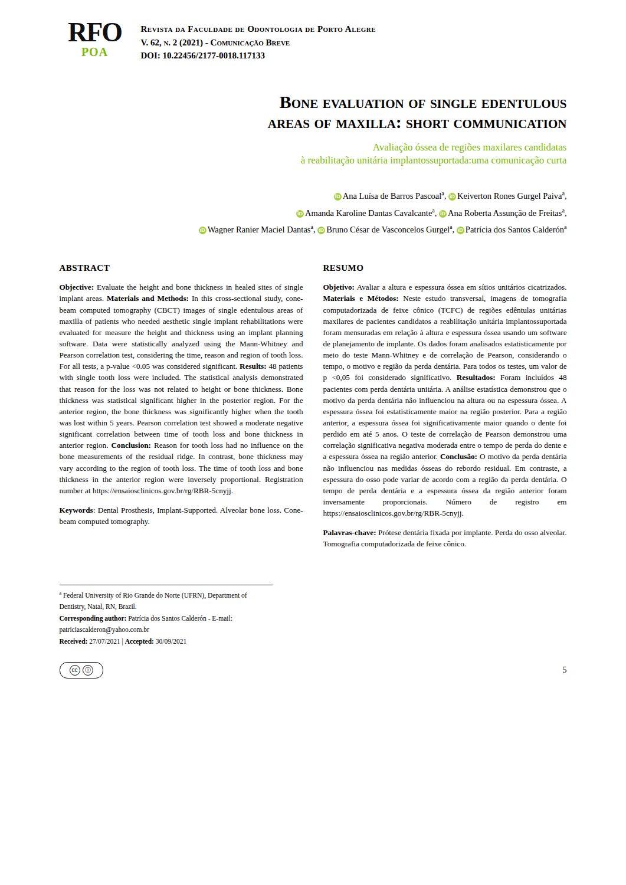RFO
POA
Revista da Faculdade de Odontologia de Porto Alegre
V. 62, n. 2 (2021) - Comunicação Breve
DOI: 10.22456/2177-0018.117133
Bone evaluation of single edentulous
areas of maxilla: short communication
Avaliação óssea de regiões maxilares candidatas
à reabilitação unitária implantossuportada:uma comunicação curta
iDAna Luísa de Barros Pascoala, iDKeiverton Rones Gurgel Paivaa,
iDAmanda Karoline Dantas Cavalcantea, iDAna Roberta Assunção de Freitasa,
iDWagner Ranier Maciel Dantasa, iDBruno César de Vasconcelos Gurgela, iDPatrícia dos Santos Calderóna
ABSTRACT
Objective: Evaluate the height and bone thickness in healed sites of single implant areas. Materials and Methods: In this cross-sectional study, cone-beam computed tomography (CBCT) images of single edentulous areas of maxilla of patients who needed aesthetic single implant rehabilitations were evaluated for measure the height and thickness using an implant planning software. Data were statistically analyzed using the Mann-Whitney and Pearson correlation test, considering the time, reason and region of tooth loss. For all tests, a p-value <0.05 was considered significant. Results: 48 patients with single tooth loss were included. The statistical analysis demonstrated that reason for the loss was not related to height or bone thickness. Bone thickness was statistical significant higher in the posterior region. For the anterior region, the bone thickness was significantly higher when the tooth was lost within 5 years. Pearson correlation test showed a moderate negative significant correlation between time of tooth loss and bone thickness in anterior region. Conclusion: Reason for tooth loss had no influence on the bone measurements of the residual ridge. In contrast, bone thickness may vary according to the region of tooth loss. The time of tooth loss and bone thickness in the anterior region were inversely proportional. Registration number at https://ensaiosclinicos.gov.br/rg/RBR-5cnyjj.
Keywords: Dental Prosthesis, Implant-Supported. Alveolar bone loss. Cone-beam computed tomography.
RESUMO
Objetivo: Avaliar a altura e espessura óssea em sítios unitários cicatrizados. Materiais e Métodos: Neste estudo transversal, imagens de tomografia computadorizada de feixe cônico (TCFC) de regiões edêntulas unitárias maxilares de pacientes candidatos a reabilitação unitária implantossuportada foram mensuradas em relação à altura e espessura óssea usando um software de planejamento de implante. Os dados foram analisados estatisticamente por meio do teste Mann-Whitney e de correlação de Pearson, considerando o tempo, o motivo e região da perda dentária. Para todos os testes, um valor de p <0,05 foi considerado significativo. Resultados: Foram incluídos 48 pacientes com perda dentária unitária. A análise estatística demonstrou que o motivo da perda dentária não influenciou na altura ou na espessura óssea. A espessura óssea foi estatisticamente maior na região posterior. Para a região anterior, a espessura óssea foi significativamente maior quando o dente foi perdido em até 5 anos. O teste de correlação de Pearson demonstrou uma correlação significativa negativa moderada entre o tempo de perda do dente e a espessura óssea na região anterior. Conclusão: O motivo da perda dentária não influenciou nas medidas ósseas do rebordo residual. Em contraste, a espessura do osso pode variar de acordo com a região da perda dentária. O tempo de perda dentária e a espessura óssea da região anterior foram inversamente proporcionais. Número de registro em https://ensaiosclinicos.gov.br/rg/RBR-5cnyjj.
Palavras-chave: Prótese dentária fixada por implante. Perda do osso alveolar. Tomografia computadorizada de feixe cônico.
a Federal University of Rio Grande do Norte (UFRN), Department of Dentistry, Natal, RN, Brazil.
Corresponding author: Patrícia dos Santos Calderón - E-mail: patriciascalderon@yahoo.com.br
Received: 27/07/2021 | Accepted: 30/09/2021
cc ⓘ
5